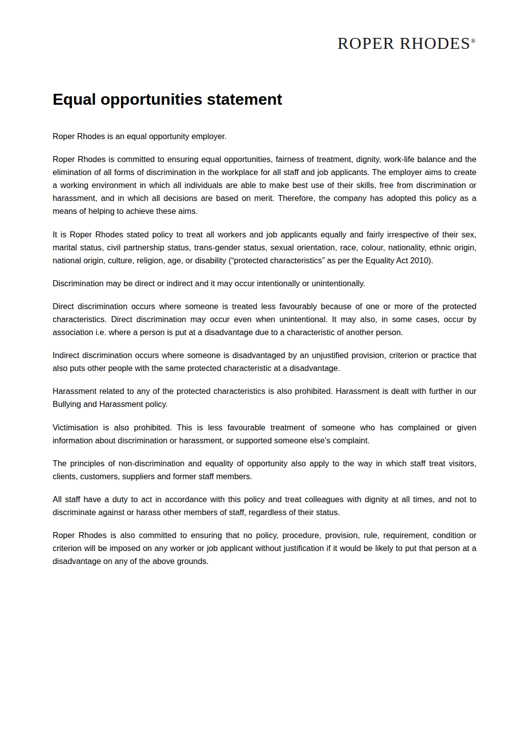ROPER RHODES®
Equal opportunities statement
Roper Rhodes is an equal opportunity employer.
Roper Rhodes is committed to ensuring equal opportunities, fairness of treatment, dignity, work-life balance and the elimination of all forms of discrimination in the workplace for all staff and job applicants. The employer aims to create a working environment in which all individuals are able to make best use of their skills, free from discrimination or harassment, and in which all decisions are based on merit. Therefore, the company has adopted this policy as a means of helping to achieve these aims.
It is Roper Rhodes stated policy to treat all workers and job applicants equally and fairly irrespective of their sex, marital status, civil partnership status, trans-gender status, sexual orientation, race, colour, nationality, ethnic origin, national origin, culture, religion, age, or disability (“protected characteristics” as per the Equality Act 2010).
Discrimination may be direct or indirect and it may occur intentionally or unintentionally.
Direct discrimination occurs where someone is treated less favourably because of one or more of the protected characteristics. Direct discrimination may occur even when unintentional. It may also, in some cases, occur by association i.e. where a person is put at a disadvantage due to a characteristic of another person.
Indirect discrimination occurs where someone is disadvantaged by an unjustified provision, criterion or practice that also puts other people with the same protected characteristic at a disadvantage.
Harassment related to any of the protected characteristics is also prohibited. Harassment is dealt with further in our Bullying and Harassment policy.
Victimisation is also prohibited. This is less favourable treatment of someone who has complained or given information about discrimination or harassment, or supported someone else's complaint.
The principles of non-discrimination and equality of opportunity also apply to the way in which staff treat visitors, clients, customers, suppliers and former staff members.
All staff have a duty to act in accordance with this policy and treat colleagues with dignity at all times, and not to discriminate against or harass other members of staff, regardless of their status.
Roper Rhodes is also committed to ensuring that no policy, procedure, provision, rule, requirement, condition or criterion will be imposed on any worker or job applicant without justification if it would be likely to put that person at a disadvantage on any of the above grounds.